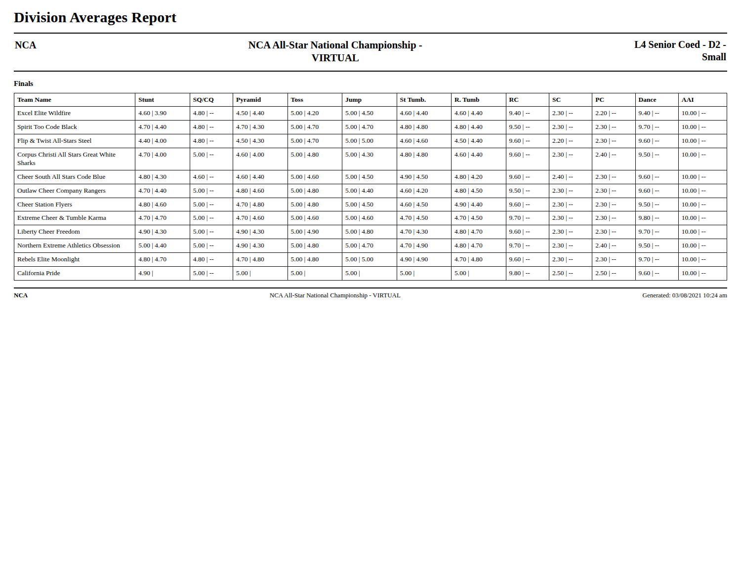Division Averages Report
NCA
NCA All-Star National Championship -
VIRTUAL
L4 Senior Coed - D2 -
Small
Finals
| Team Name | Stunt | SQ/CQ | Pyramid | Toss | Jump | St Tumb. | R. Tumb | RC | SC | PC | Dance | AAI |
| --- | --- | --- | --- | --- | --- | --- | --- | --- | --- | --- | --- | --- |
| Excel Elite Wildfire | 4.60 / 3.90 | 4.80 / -- | 4.50 / 4.40 | 5.00 / 4.20 | 5.00 / 4.50 | 4.60 / 4.40 | 4.60 / 4.40 | 9.40 / -- | 2.30 / -- | 2.20 / -- | 9.40 / -- | 10.00 / -- |
| Spirit Too Code Black | 4.70 / 4.40 | 4.80 / -- | 4.70 / 4.30 | 5.00 / 4.70 | 5.00 / 4.70 | 4.80 / 4.80 | 4.80 / 4.40 | 9.50 / -- | 2.30 / -- | 2.30 / -- | 9.70 / -- | 10.00 / -- |
| Flip & Twist All-Stars Steel | 4.40 / 4.00 | 4.80 / -- | 4.50 / 4.30 | 5.00 / 4.70 | 5.00 / 5.00 | 4.60 / 4.60 | 4.50 / 4.40 | 9.60 / -- | 2.20 / -- | 2.30 / -- | 9.60 / -- | 10.00 / -- |
| Corpus Christi All Stars Great White Sharks | 4.70 / 4.00 | 5.00 / -- | 4.60 / 4.00 | 5.00 / 4.80 | 5.00 / 4.30 | 4.80 / 4.80 | 4.60 / 4.40 | 9.60 / -- | 2.30 / -- | 2.40 / -- | 9.50 / -- | 10.00 / -- |
| Cheer South All Stars Code Blue | 4.80 / 4.30 | 4.60 / -- | 4.60 / 4.40 | 5.00 / 4.60 | 5.00 / 4.50 | 4.90 / 4.50 | 4.80 / 4.20 | 9.60 / -- | 2.40 / -- | 2.30 / -- | 9.60 / -- | 10.00 / -- |
| Outlaw Cheer Company Rangers | 4.70 / 4.40 | 5.00 / -- | 4.80 / 4.60 | 5.00 / 4.80 | 5.00 / 4.40 | 4.60 / 4.20 | 4.80 / 4.50 | 9.50 / -- | 2.30 / -- | 2.30 / -- | 9.60 / -- | 10.00 / -- |
| Cheer Station Flyers | 4.80 / 4.60 | 5.00 / -- | 4.70 / 4.80 | 5.00 / 4.80 | 5.00 / 4.50 | 4.60 / 4.50 | 4.90 / 4.40 | 9.60 / -- | 2.30 / -- | 2.30 / -- | 9.50 / -- | 10.00 / -- |
| Extreme Cheer & Tumble Karma | 4.70 / 4.70 | 5.00 / -- | 4.70 / 4.60 | 5.00 / 4.60 | 5.00 / 4.60 | 4.70 / 4.50 | 4.70 / 4.50 | 9.70 / -- | 2.30 / -- | 2.30 / -- | 9.80 / -- | 10.00 / -- |
| Liberty Cheer Freedom | 4.90 / 4.30 | 5.00 / -- | 4.90 / 4.30 | 5.00 / 4.90 | 5.00 / 4.80 | 4.70 / 4.30 | 4.80 / 4.70 | 9.60 / -- | 2.30 / -- | 2.30 / -- | 9.70 / -- | 10.00 / -- |
| Northern Extreme Athletics Obsession | 5.00 / 4.40 | 5.00 / -- | 4.90 / 4.30 | 5.00 / 4.80 | 5.00 / 4.70 | 4.70 / 4.90 | 4.80 / 4.70 | 9.70 / -- | 2.30 / -- | 2.40 / -- | 9.50 / -- | 10.00 / -- |
| Rebels Elite Moonlight | 4.80 / 4.70 | 4.80 / -- | 4.70 / 4.80 | 5.00 / 4.80 | 5.00 / 5.00 | 4.90 / 4.90 | 4.70 / 4.80 | 9.60 / -- | 2.30 / -- | 2.30 / -- | 9.70 / -- | 10.00 / -- |
| California Pride | 4.90 / | 5.00 / -- | 5.00 / | 5.00 / | 5.00 / | 5.00 / | 5.00 / | 9.80 / -- | 2.50 / -- | 2.50 / -- | 9.60 / -- | 10.00 / -- |
NCA
NCA All-Star National Championship - VIRTUAL
Generated: 03/08/2021 10:24 am